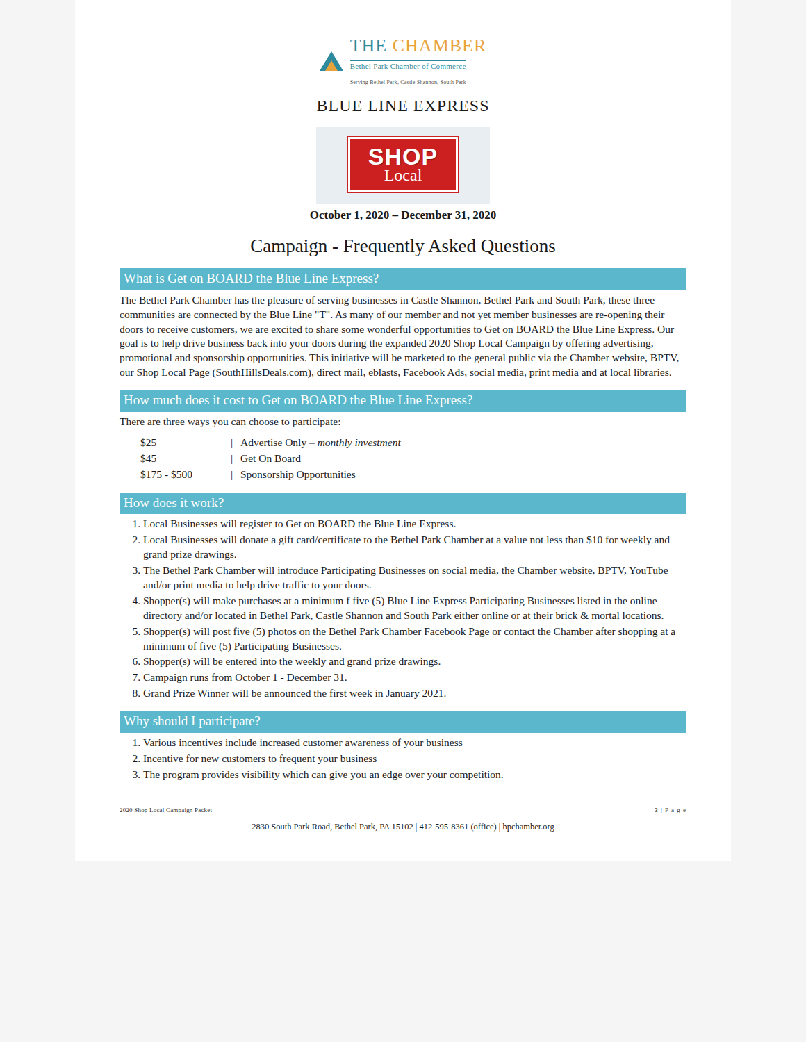THE CHAMBER
Bethel Park Chamber of Commerce
Serving Bethel Park, Castle Shannon, South Park
BLUE LINE EXPRESS
SHOP Local
October 1, 2020 – December 31, 2020
Campaign - Frequently Asked Questions
What is Get on BOARD the Blue Line Express?
The Bethel Park Chamber has the pleasure of serving businesses in Castle Shannon, Bethel Park and South Park, these three communities are connected by the Blue Line "T". As many of our member and not yet member businesses are re-opening their doors to receive customers, we are excited to share some wonderful opportunities to Get on BOARD the Blue Line Express. Our goal is to help drive business back into your doors during the expanded 2020 Shop Local Campaign by offering advertising, promotional and sponsorship opportunities. This initiative will be marketed to the general public via the Chamber website, BPTV, our Shop Local Page (SouthHillsDeals.com), direct mail, eblasts, Facebook Ads, social media, print media and at local libraries.
How much does it cost to Get on BOARD the Blue Line Express?
There are three ways you can choose to participate:
| $25 | / | Advertise Only – monthly investment |
| $45 | / | Get On Board |
| $175 - $500 | / | Sponsorship Opportunities |
How does it work?
Local Businesses will register to Get on BOARD the Blue Line Express.
Local Businesses will donate a gift card/certificate to the Bethel Park Chamber at a value not less than $10 for weekly and grand prize drawings.
The Bethel Park Chamber will introduce Participating Businesses on social media, the Chamber website, BPTV, YouTube and/or print media to help drive traffic to your doors.
Shopper(s) will make purchases at a minimum f five (5) Blue Line Express Participating Businesses listed in the online directory and/or located in Bethel Park, Castle Shannon and South Park either online or at their brick & mortal locations.
Shopper(s) will post five (5) photos on the Bethel Park Chamber Facebook Page or contact the Chamber after shopping at a minimum of five (5) Participating Businesses.
Shopper(s) will be entered into the weekly and grand prize drawings.
Campaign runs from October 1 - December 31.
Grand Prize Winner will be announced the first week in January 2021.
Why should I participate?
Various incentives include increased customer awareness of your business
Incentive for new customers to frequent your business
The program provides visibility which can give you an edge over your competition.
2020 Shop Local Campaign Packet 3 | P a g e
2830 South Park Road, Bethel Park, PA 15102 | 412-595-8361 (office) | bpchamber.org